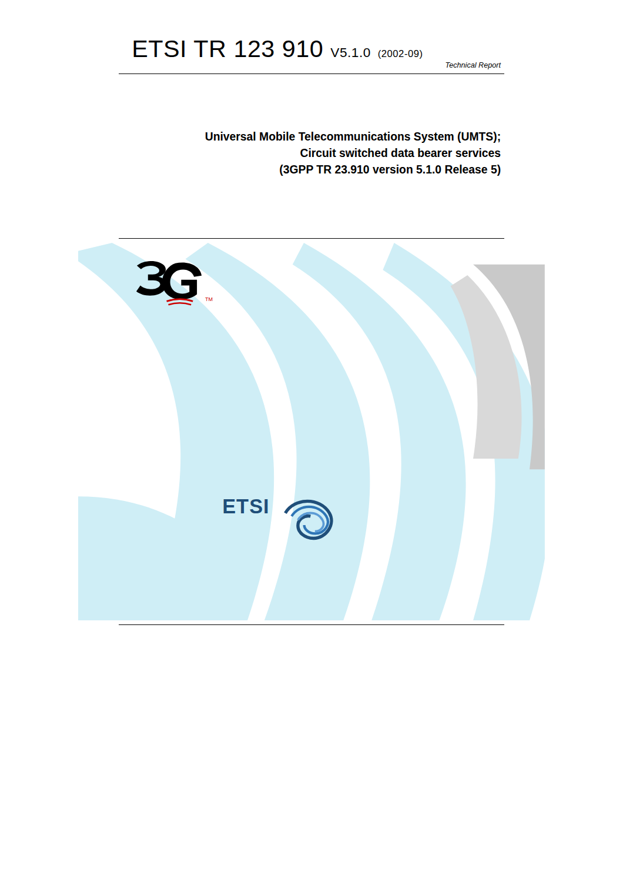ETSI TR 123 910 V5.1.0 (2002-09)
Technical Report
Universal Mobile Telecommunications System (UMTS);
Circuit switched data bearer services
(3GPP TR 23.910 version 5.1.0 Release 5)
TM
ETSI